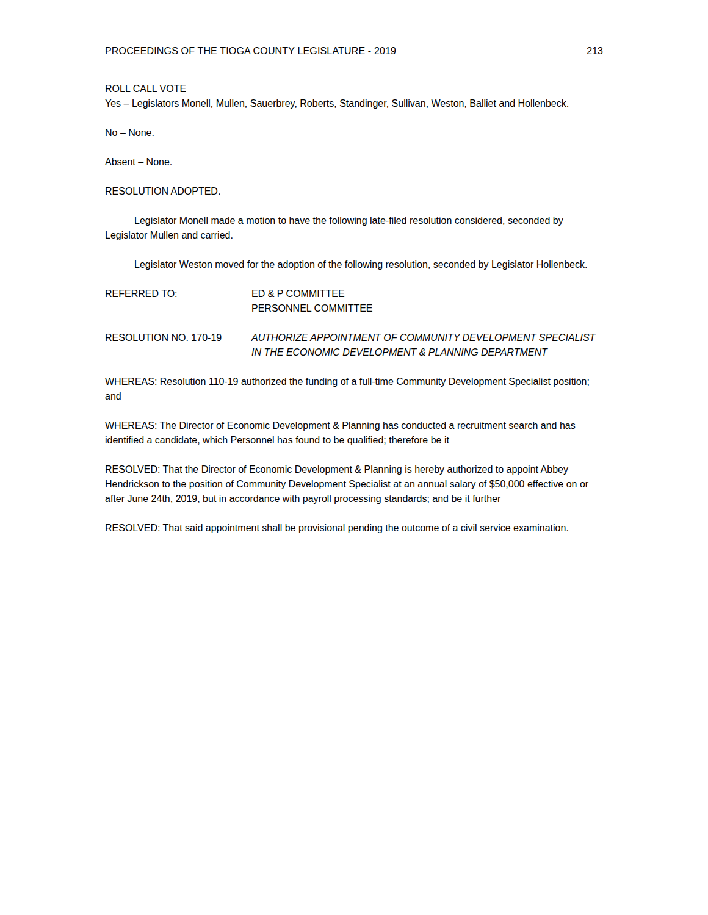PROCEEDINGS OF THE TIOGA COUNTY LEGISLATURE - 2019 213
ROLL CALL VOTE
Yes – Legislators Monell, Mullen, Sauerbrey, Roberts, Standinger, Sullivan, Weston, Balliet and Hollenbeck.
No – None.
Absent – None.
RESOLUTION ADOPTED.
Legislator Monell made a motion to have the following late-filed resolution considered, seconded by Legislator Mullen and carried.
Legislator Weston moved for the adoption of the following resolution, seconded by Legislator Hollenbeck.
REFERRED TO:
ED & P COMMITTEE
PERSONNEL COMMITTEE
RESOLUTION NO. 170-19
AUTHORIZE APPOINTMENT OF COMMUNITY DEVELOPMENT SPECIALIST IN THE ECONOMIC DEVELOPMENT & PLANNING DEPARTMENT
WHEREAS: Resolution 110-19 authorized the funding of a full-time Community Development Specialist position; and
WHEREAS: The Director of Economic Development & Planning has conducted a recruitment search and has identified a candidate, which Personnel has found to be qualified; therefore be it
RESOLVED: That the Director of Economic Development & Planning is hereby authorized to appoint Abbey Hendrickson to the position of Community Development Specialist at an annual salary of $50,000 effective on or after June 24th, 2019, but in accordance with payroll processing standards; and be it further
RESOLVED: That said appointment shall be provisional pending the outcome of a civil service examination.